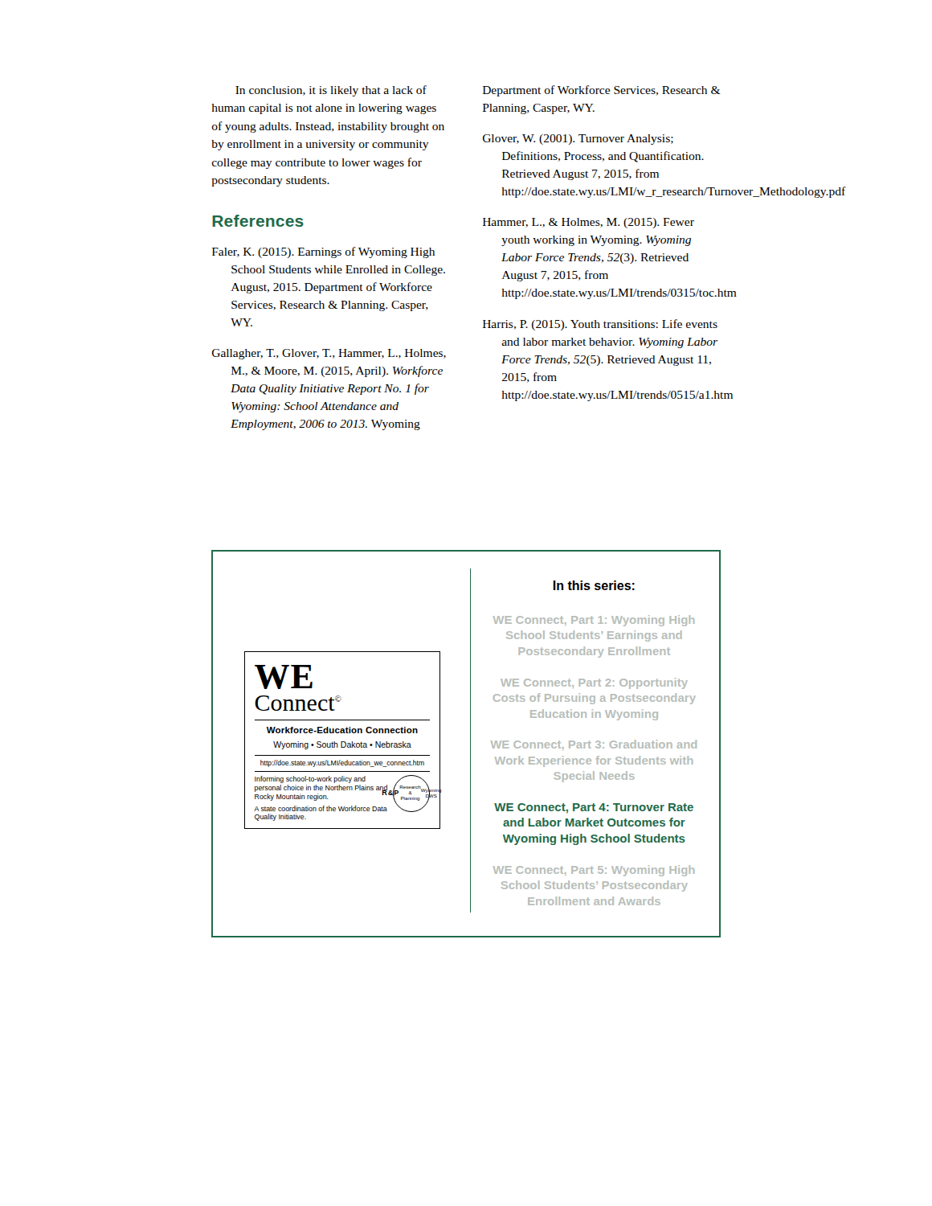In conclusion, it is likely that a lack of human capital is not alone in lowering wages of young adults. Instead, instability brought on by enrollment in a university or community college may contribute to lower wages for postsecondary students.
References
Faler, K. (2015). Earnings of Wyoming High School Students while Enrolled in College. August, 2015. Department of Workforce Services, Research & Planning. Casper, WY.
Gallagher, T., Glover, T., Hammer, L., Holmes, M., & Moore, M. (2015, April). Workforce Data Quality Initiative Report No. 1 for Wyoming: School Attendance and Employment, 2006 to 2013. Wyoming
Department of Workforce Services, Research & Planning, Casper, WY.
Glover, W. (2001). Turnover Analysis; Definitions, Process, and Quantification. Retrieved August 7, 2015, from http://doe.state.wy.us/LMI/w_r_research/Turnover_Methodology.pdf
Hammer, L., & Holmes, M. (2015). Fewer youth working in Wyoming. Wyoming Labor Force Trends, 52(3). Retrieved August 7, 2015, from http://doe.state.wy.us/LMI/trends/0315/toc.htm
Harris, P. (2015). Youth transitions: Life events and labor market behavior. Wyoming Labor Force Trends, 52(5). Retrieved August 11, 2015, from http://doe.state.wy.us/LMI/trends/0515/a1.htm
WE
Connect©
Workforce-Education Connection
Wyoming • South Dakota • Nebraska
http://doe.state.wy.us/LMI/education_we_connect.htm
Informing school-to-work policy and personal choice in the Northern Plains and Rocky Mountain region.
A state coordination of the Workforce Data Quality Initiative.
R&P Research & Planning Wyoming DWS
In this series:
WE Connect, Part 1: Wyoming High School Students’ Earnings and Postsecondary Enrollment
WE Connect, Part 2: Opportunity Costs of Pursuing a Postsecondary Education in Wyoming
WE Connect, Part 3: Graduation and Work Experience for Students with Special Needs
WE Connect, Part 4: Turnover Rate and Labor Market Outcomes for Wyoming High School Students
WE Connect, Part 5: Wyoming High School Students’ Postsecondary Enrollment and Awards